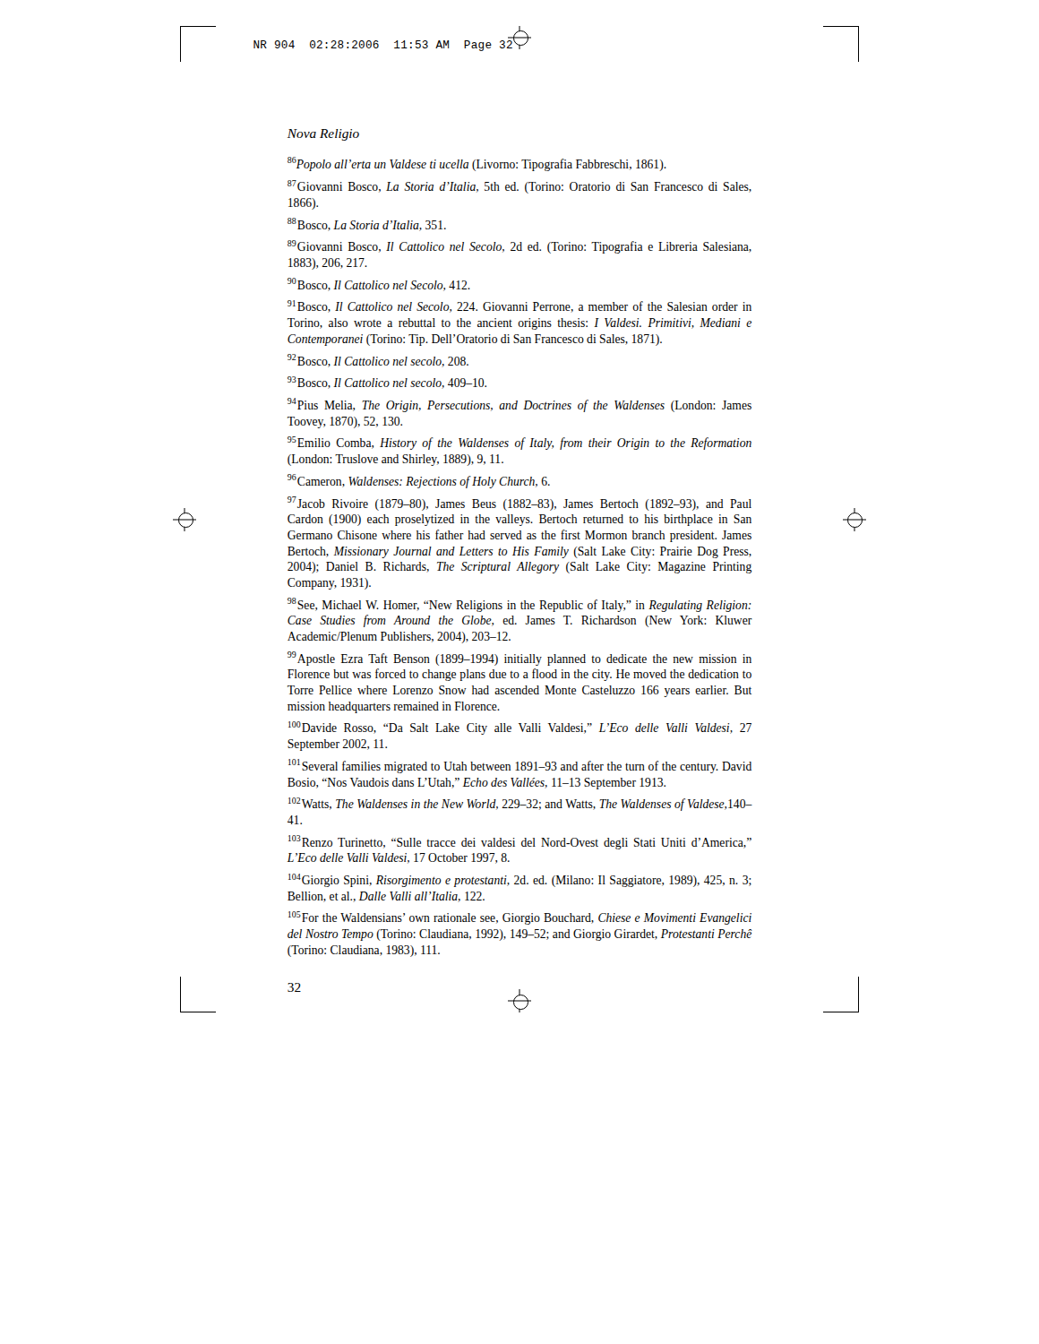NR 904 02:28:2006 11:53 AM Page 32
Nova Religio
86 Popolo all’erta un Valdese ti ucella (Livorno: Tipografia Fabbreschi, 1861).
87 Giovanni Bosco, La Storia d’Italia, 5th ed. (Torino: Oratorio di San Francesco di Sales, 1866).
88 Bosco, La Storia d’Italia, 351.
89 Giovanni Bosco, Il Cattolico nel Secolo, 2d ed. (Torino: Tipografia e Libreria Salesiana, 1883), 206, 217.
90 Bosco, Il Cattolico nel Secolo, 412.
91 Bosco, Il Cattolico nel Secolo, 224. Giovanni Perrone, a member of the Salesian order in Torino, also wrote a rebuttal to the ancient origins thesis: I Valdesi. Primitivi, Mediani e Contemporanei (Torino: Tip. Dell’Oratorio di San Francesco di Sales, 1871).
92 Bosco, Il Cattolico nel secolo, 208.
93 Bosco, Il Cattolico nel secolo, 409–10.
94 Pius Melia, The Origin, Persecutions, and Doctrines of the Waldenses (London: James Toovey, 1870), 52, 130.
95 Emilio Comba, History of the Waldenses of Italy, from their Origin to the Reformation (London: Truslove and Shirley, 1889), 9, 11.
96 Cameron, Waldenses: Rejections of Holy Church, 6.
97 Jacob Rivoire (1879–80), James Beus (1882–83), James Bertoch (1892–93), and Paul Cardon (1900) each proselytized in the valleys. Bertoch returned to his birthplace in San Germano Chisone where his father had served as the first Mormon branch president. James Bertoch, Missionary Journal and Letters to His Family (Salt Lake City: Prairie Dog Press, 2004); Daniel B. Richards, The Scriptural Allegory (Salt Lake City: Magazine Printing Company, 1931).
98 See, Michael W. Homer, “New Religions in the Republic of Italy,” in Regulating Religion: Case Studies from Around the Globe, ed. James T. Richardson (New York: Kluwer Academic/Plenum Publishers, 2004), 203–12.
99 Apostle Ezra Taft Benson (1899–1994) initially planned to dedicate the new mission in Florence but was forced to change plans due to a flood in the city. He moved the dedication to Torre Pellice where Lorenzo Snow had ascended Monte Casteluzzo 166 years earlier. But mission headquarters remained in Florence.
100 Davide Rosso, “Da Salt Lake City alle Valli Valdesi,” L’Eco delle Valli Valdesi, 27 September 2002, 11.
101 Several families migrated to Utah between 1891–93 and after the turn of the century. David Bosio, “Nos Vaudois dans L’Utah,” Echo des Vallées, 11–13 September 1913.
102 Watts, The Waldenses in the New World, 229–32; and Watts, The Waldenses of Valdese, 140–41.
103 Renzo Turinetto, “Sulle tracce dei valdesi del Nord-Ovest degli Stati Uniti d’America,” L’Eco delle Valli Valdesi, 17 October 1997, 8.
104 Giorgio Spini, Risorgimento e protestanti, 2d. ed. (Milano: Il Saggiatore, 1989), 425, n. 3; Bellion, et al., Dalle Valli all’Italia, 122.
105 For the Waldensians’ own rationale see, Giorgio Bouchard, Chiese e Movimenti Evangelici del Nostro Tempo (Torino: Claudiana, 1992), 149–52; and Giorgio Girardet, Protestanti Perchê (Torino: Claudiana, 1983), 111.
32